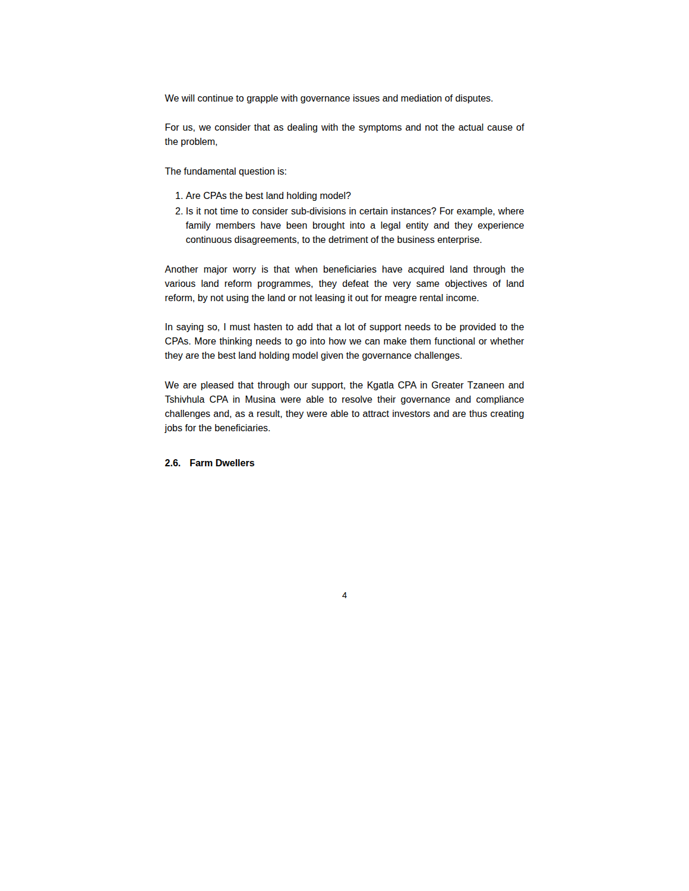We will continue to grapple with governance issues and mediation of disputes.
For us, we consider that as dealing with the symptoms and not the actual cause of the problem,
The fundamental question is:
Are CPAs the best land holding model?
Is it not time to consider sub-divisions in certain instances? For example, where family members have been brought into a legal entity and they experience continuous disagreements, to the detriment of the business enterprise.
Another major worry is that when beneficiaries have acquired land through the various land reform programmes, they defeat the very same objectives of land reform, by not using the land or not leasing it out for meagre rental income.
In saying so, I must hasten to add that a lot of support needs to be provided to the CPAs. More thinking needs to go into how we can make them functional or whether they are the best land holding model given the governance challenges.
We are pleased that through our support, the Kgatla CPA in Greater Tzaneen and Tshivhula CPA in Musina were able to resolve their governance and compliance challenges and, as a result, they were able to attract investors and are thus creating jobs for the beneficiaries.
2.6. Farm Dwellers
4